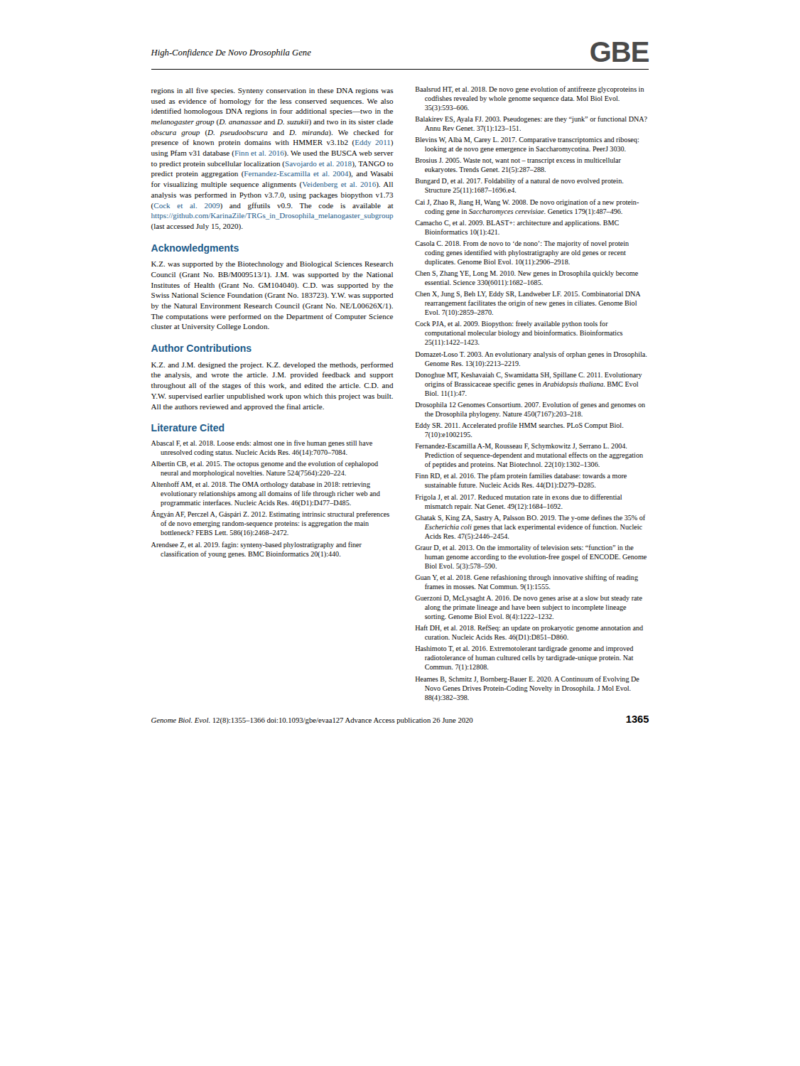High-Confidence De Novo Drosophila Gene
GBE
regions in all five species. Synteny conservation in these DNA regions was used as evidence of homology for the less conserved sequences. We also identified homologous DNA regions in four additional species—two in the melanogaster group (D. ananassae and D. suzukii) and two in its sister clade obscura group (D. pseudoobscura and D. miranda). We checked for presence of known protein domains with HMMER v3.1b2 (Eddy 2011) using Pfam v31 database (Finn et al. 2016). We used the BUSCA web server to predict protein subcellular localization (Savojardo et al. 2018), TANGO to predict protein aggregation (Fernandez-Escamilla et al. 2004), and Wasabi for visualizing multiple sequence alignments (Veidenberg et al. 2016). All analysis was performed in Python v3.7.0, using packages biopython v1.73 (Cock et al. 2009) and gffutils v0.9. The code is available at https://github.com/KarinaZile/TRGs_in_Drosophila_melanogaster_subgroup (last accessed July 15, 2020).
Acknowledgments
K.Z. was supported by the Biotechnology and Biological Sciences Research Council (Grant No. BB/M009513/1). J.M. was supported by the National Institutes of Health (Grant No. GM104040). C.D. was supported by the Swiss National Science Foundation (Grant No. 183723). Y.W. was supported by the Natural Environment Research Council (Grant No. NE/L00626X/1). The computations were performed on the Department of Computer Science cluster at University College London.
Author Contributions
K.Z. and J.M. designed the project. K.Z. developed the methods, performed the analysis, and wrote the article. J.M. provided feedback and support throughout all of the stages of this work, and edited the article. C.D. and Y.W. supervised earlier unpublished work upon which this project was built. All the authors reviewed and approved the final article.
Literature Cited
Abascal F, et al. 2018. Loose ends: almost one in five human genes still have unresolved coding status. Nucleic Acids Res. 46(14):7070–7084.
Albertin CB, et al. 2015. The octopus genome and the evolution of cephalopod neural and morphological novelties. Nature 524(7564):220–224.
Altenhoff AM, et al. 2018. The OMA orthology database in 2018: retrieving evolutionary relationships among all domains of life through richer web and programmatic interfaces. Nucleic Acids Res. 46(D1):D477–D485.
Ángyán AF, Perczel A, Gáspári Z. 2012. Estimating intrinsic structural preferences of de novo emerging random-sequence proteins: is aggregation the main bottleneck? FEBS Lett. 586(16):2468–2472.
Arendsee Z, et al. 2019. fagin: synteny-based phylostratigraphy and finer classification of young genes. BMC Bioinformatics 20(1):440.
Baalsrud HT, et al. 2018. De novo gene evolution of antifreeze glycoproteins in codfishes revealed by whole genome sequence data. Mol Biol Evol. 35(3):593–606.
Balakirev ES, Ayala FJ. 2003. Pseudogenes: are they “junk” or functional DNA? Annu Rev Genet. 37(1):123–151.
Blevins W, Albà M, Carey L. 2017. Comparative transcriptomics and riboseq: looking at de novo gene emergence in Saccharomycotina. PeerJ 3030.
Brosius J. 2005. Waste not, want not – transcript excess in multicellular eukaryotes. Trends Genet. 21(5):287–288.
Bungard D, et al. 2017. Foldability of a natural de novo evolved protein. Structure 25(11):1687–1696.e4.
Cai J, Zhao R, Jiang H, Wang W. 2008. De novo origination of a new protein-coding gene in Saccharomyces cerevisiae. Genetics 179(1):487–496.
Camacho C, et al. 2009. BLAST+: architecture and applications. BMC Bioinformatics 10(1):421.
Casola C. 2018. From de novo to ‘de nono’: The majority of novel protein coding genes identified with phylostratigraphy are old genes or recent duplicates. Genome Biol Evol. 10(11):2906–2918.
Chen S, Zhang YE, Long M. 2010. New genes in Drosophila quickly become essential. Science 330(6011):1682–1685.
Chen X, Jung S, Beh LY, Eddy SR, Landweber LF. 2015. Combinatorial DNA rearrangement facilitates the origin of new genes in ciliates. Genome Biol Evol. 7(10):2859–2870.
Cock PJA, et al. 2009. Biopython: freely available python tools for computational molecular biology and bioinformatics. Bioinformatics 25(11):1422–1423.
Domazet-Loso T. 2003. An evolutionary analysis of orphan genes in Drosophila. Genome Res. 13(10):2213–2219.
Donoghue MT, Keshavaiah C, Swamidatta SH, Spillane C. 2011. Evolutionary origins of Brassicaceae specific genes in Arabidopsis thaliana. BMC Evol Biol. 11(1):47.
Drosophila 12 Genomes Consortium. 2007. Evolution of genes and genomes on the Drosophila phylogeny. Nature 450(7167):203–218.
Eddy SR. 2011. Accelerated profile HMM searches. PLoS Comput Biol. 7(10):e1002195.
Fernandez-Escamilla A-M, Rousseau F, Schymkowitz J, Serrano L. 2004. Prediction of sequence-dependent and mutational effects on the aggregation of peptides and proteins. Nat Biotechnol. 22(10):1302–1306.
Finn RD, et al. 2016. The pfam protein families database: towards a more sustainable future. Nucleic Acids Res. 44(D1):D279–D285.
Frigola J, et al. 2017. Reduced mutation rate in exons due to differential mismatch repair. Nat Genet. 49(12):1684–1692.
Ghatak S, King ZA, Sastry A, Palsson BO. 2019. The y-ome defines the 35% of Escherichia coli genes that lack experimental evidence of function. Nucleic Acids Res. 47(5):2446–2454.
Graur D, et al. 2013. On the immortality of television sets: “function” in the human genome according to the evolution-free gospel of ENCODE. Genome Biol Evol. 5(3):578–590.
Guan Y, et al. 2018. Gene refashioning through innovative shifting of reading frames in mosses. Nat Commun. 9(1):1555.
Guerzoni D, McLysaght A. 2016. De novo genes arise at a slow but steady rate along the primate lineage and have been subject to incomplete lineage sorting. Genome Biol Evol. 8(4):1222–1232.
Haft DH, et al. 2018. RefSeq: an update on prokaryotic genome annotation and curation. Nucleic Acids Res. 46(D1):D851–D860.
Hashimoto T, et al. 2016. Extremotolerant tardigrade genome and improved radiotolerance of human cultured cells by tardigrade-unique protein. Nat Commun. 7(1):12808.
Heames B, Schmitz J, Bornberg-Bauer E. 2020. A Continuum of Evolving De Novo Genes Drives Protein-Coding Novelty in Drosophila. J Mol Evol. 88(4):382–398.
Genome Biol. Evol. 12(8):1355–1366 doi:10.1093/gbe/evaa127 Advance Access publication 26 June 2020
1365